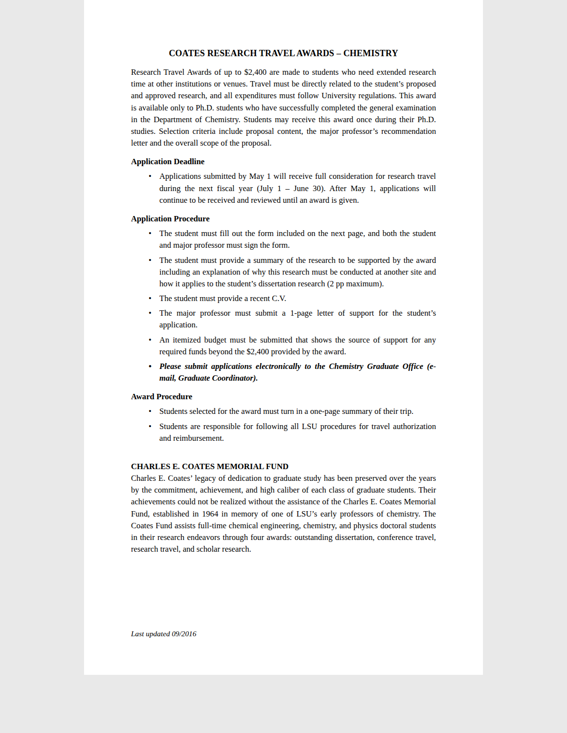COATES RESEARCH TRAVEL AWARDS – CHEMISTRY
Research Travel Awards of up to $2,400 are made to students who need extended research time at other institutions or venues. Travel must be directly related to the student’s proposed and approved research, and all expenditures must follow University regulations. This award is available only to Ph.D. students who have successfully completed the general examination in the Department of Chemistry. Students may receive this award once during their Ph.D. studies. Selection criteria include proposal content, the major professor’s recommendation letter and the overall scope of the proposal.
Application Deadline
Applications submitted by May 1 will receive full consideration for research travel during the next fiscal year (July 1 – June 30). After May 1, applications will continue to be received and reviewed until an award is given.
Application Procedure
The student must fill out the form included on the next page, and both the student and major professor must sign the form.
The student must provide a summary of the research to be supported by the award including an explanation of why this research must be conducted at another site and how it applies to the student’s dissertation research (2 pp maximum).
The student must provide a recent C.V.
The major professor must submit a 1-page letter of support for the student’s application.
An itemized budget must be submitted that shows the source of support for any required funds beyond the $2,400 provided by the award.
Please submit applications electronically to the Chemistry Graduate Office (e-mail, Graduate Coordinator).
Award Procedure
Students selected for the award must turn in a one-page summary of their trip.
Students are responsible for following all LSU procedures for travel authorization and reimbursement.
CHARLES E. COATES MEMORIAL FUND
Charles E. Coates’ legacy of dedication to graduate study has been preserved over the years by the commitment, achievement, and high caliber of each class of graduate students. Their achievements could not be realized without the assistance of the Charles E. Coates Memorial Fund, established in 1964 in memory of one of LSU’s early professors of chemistry. The Coates Fund assists full-time chemical engineering, chemistry, and physics doctoral students in their research endeavors through four awards: outstanding dissertation, conference travel, research travel, and scholar research.
Last updated 09/2016